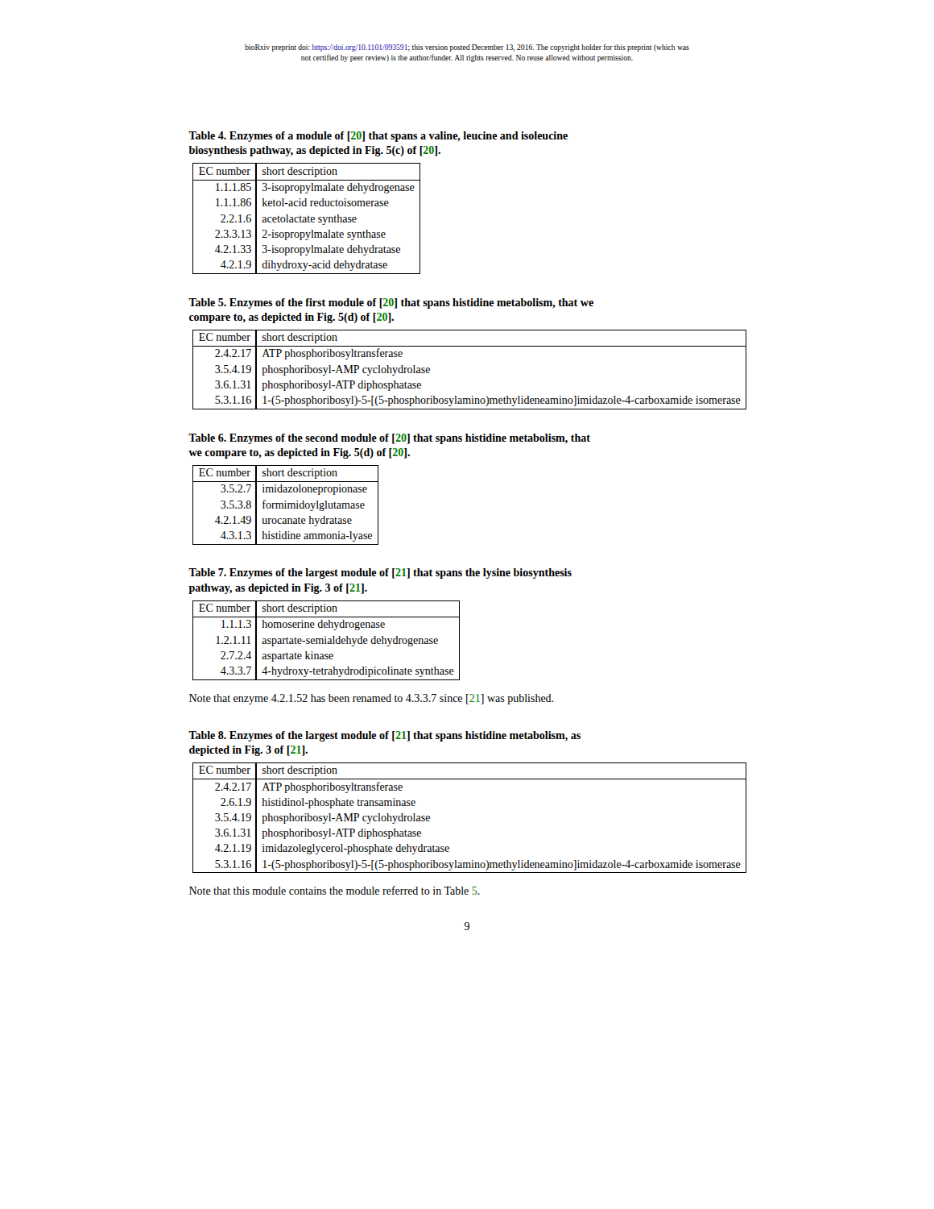bioRxiv preprint doi: https://doi.org/10.1101/093591; this version posted December 13, 2016. The copyright holder for this preprint (which was
not certified by peer review) is the author/funder. All rights reserved. No reuse allowed without permission.
Table 4. Enzymes of a module of [20] that spans a valine, leucine and isoleucine
biosynthesis pathway, as depicted in Fig. 5(c) of [20].
| EC number | short description |
| --- | --- |
| 1.1.1.85 | 3-isopropylmalate dehydrogenase |
| 1.1.1.86 | ketol-acid reductoisomerase |
| 2.2.1.6 | acetolactate synthase |
| 2.3.3.13 | 2-isopropylmalate synthase |
| 4.2.1.33 | 3-isopropylmalate dehydratase |
| 4.2.1.9 | dihydroxy-acid dehydratase |
Table 5. Enzymes of the first module of [20] that spans histidine metabolism, that we
compare to, as depicted in Fig. 5(d) of [20].
| EC number | short description |
| --- | --- |
| 2.4.2.17 | ATP phosphoribosyltransferase |
| 3.5.4.19 | phosphoribosyl-AMP cyclohydrolase |
| 3.6.1.31 | phosphoribosyl-ATP diphosphatase |
| 5.3.1.16 | 1-(5-phosphoribosyl)-5-[(5-phosphoribosylamino)methylideneamino]imidazole-4-carboxamide isomerase |
Table 6. Enzymes of the second module of [20] that spans histidine metabolism, that
we compare to, as depicted in Fig. 5(d) of [20].
| EC number | short description |
| --- | --- |
| 3.5.2.7 | imidazolonepropionase |
| 3.5.3.8 | formimidoylglutamase |
| 4.2.1.49 | urocanate hydratase |
| 4.3.1.3 | histidine ammonia-lyase |
Table 7. Enzymes of the largest module of [21] that spans the lysine biosynthesis
pathway, as depicted in Fig. 3 of [21].
| EC number | short description |
| --- | --- |
| 1.1.1.3 | homoserine dehydrogenase |
| 1.2.1.11 | aspartate-semialdehyde dehydrogenase |
| 2.7.2.4 | aspartate kinase |
| 4.3.3.7 | 4-hydroxy-tetrahydrodipicolinate synthase |
Note that enzyme 4.2.1.52 has been renamed to 4.3.3.7 since [21] was published.
Table 8. Enzymes of the largest module of [21] that spans histidine metabolism, as
depicted in Fig. 3 of [21].
| EC number | short description |
| --- | --- |
| 2.4.2.17 | ATP phosphoribosyltransferase |
| 2.6.1.9 | histidinol-phosphate transaminase |
| 3.5.4.19 | phosphoribosyl-AMP cyclohydrolase |
| 3.6.1.31 | phosphoribosyl-ATP diphosphatase |
| 4.2.1.19 | imidazoleglycerol-phosphate dehydratase |
| 5.3.1.16 | 1-(5-phosphoribosyl)-5-[(5-phosphoribosylamino)methylideneamino]imidazole-4-carboxamide isomerase |
Note that this module contains the module referred to in Table 5.
9